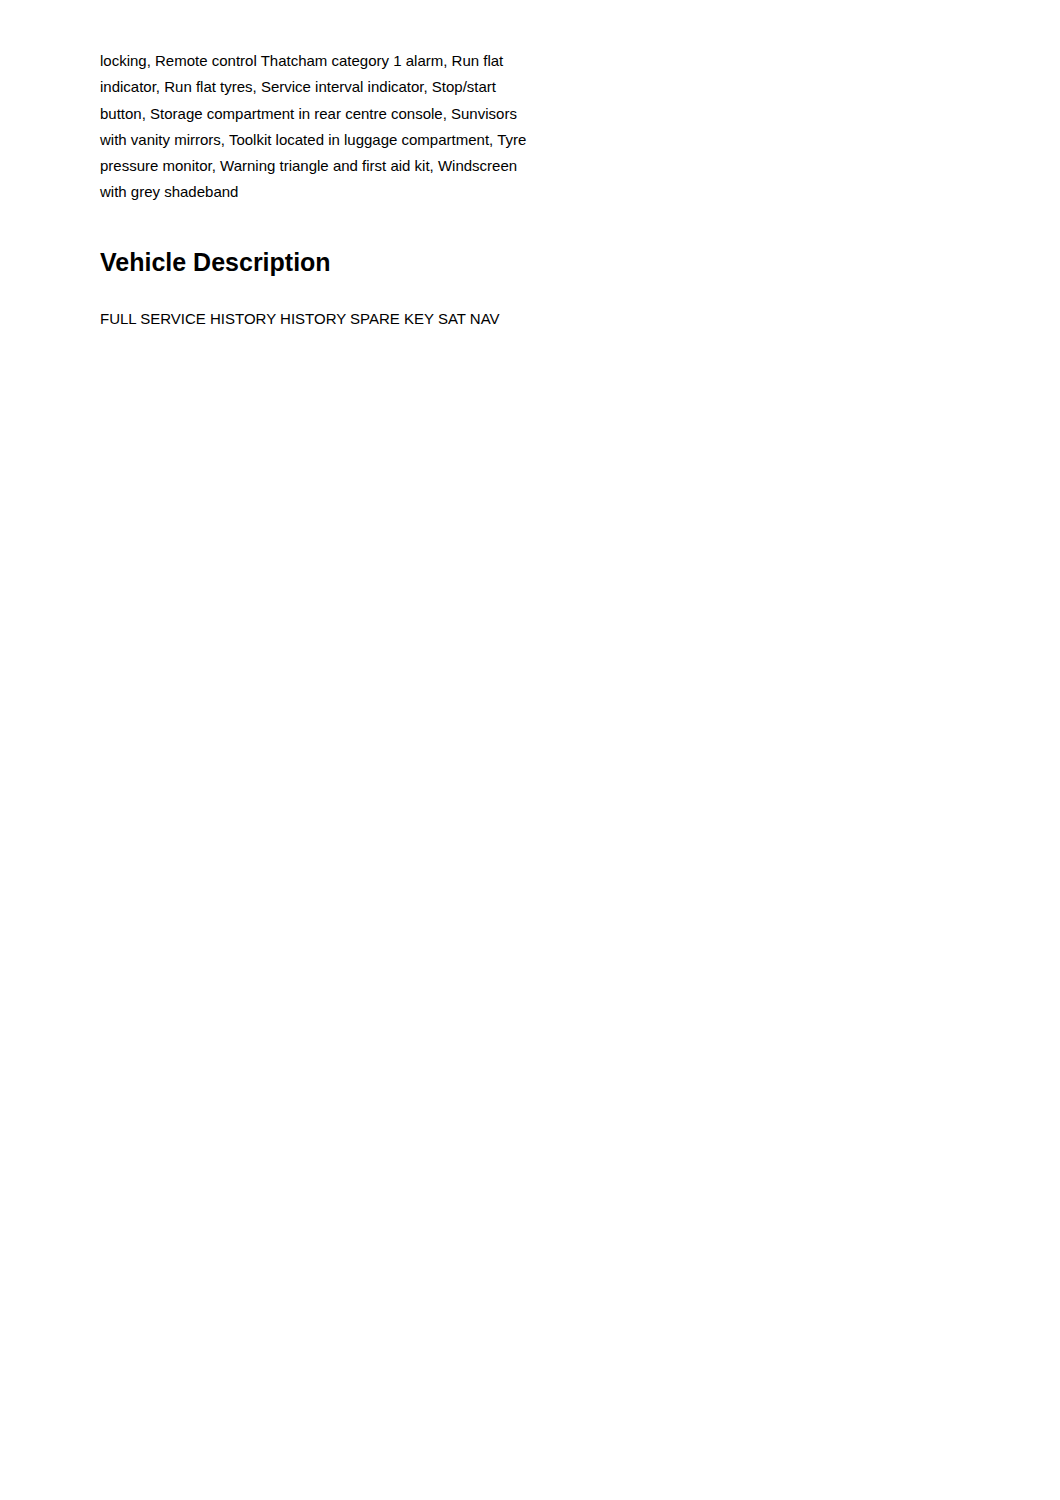locking, Remote control Thatcham category 1 alarm, Run flat indicator, Run flat tyres, Service interval indicator, Stop/start button, Storage compartment in rear centre console, Sunvisors with vanity mirrors, Toolkit located in luggage compartment, Tyre pressure monitor, Warning triangle and first aid kit, Windscreen with grey shadeband
Vehicle Description
FULL SERVICE HISTORY HISTORY SPARE KEY SAT NAV